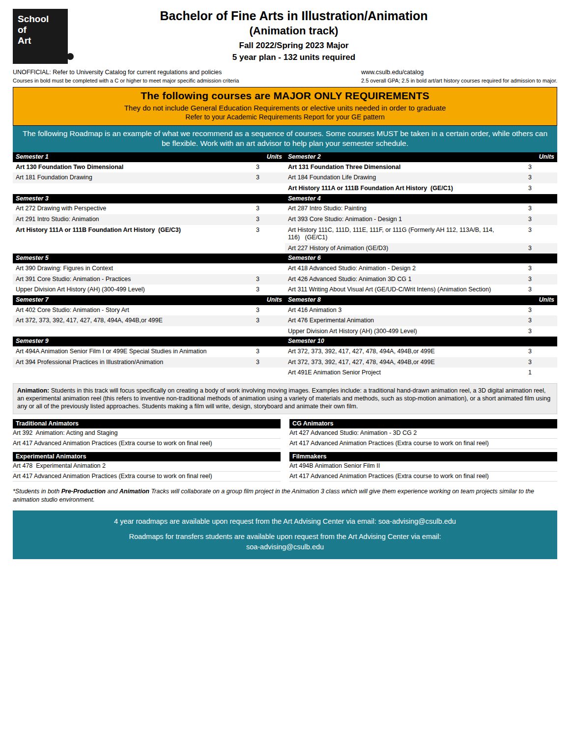School
of
Art
Bachelor of Fine Arts in Illustration/Animation
(Animation track)
Fall 2022/Spring 2023 Major
5 year plan - 132 units required
UNOFFICIAL: Refer to University Catalog for current regulations and policies
Courses in bold must be completed with a C or higher to meet major specific admission criteria
www.csulb.edu/catalog
2.5 overall GPA; 2.5 in bold art/art history courses required for admission to major.
The following courses are MAJOR ONLY REQUIREMENTS
They do not include General Education Requirements or elective units needed in order to graduate
Refer to your Academic Requirements Report for your GE pattern
The following Roadmap is an example of what we recommend as a sequence of courses. Some courses MUST be taken in a certain order, while others can be flexible. Work with an art advisor to help plan your semester schedule.
| Semester 1 | Units | Semester 2 | Units |
| Art 130 Foundation Two Dimensional | 3 | Art 131 Foundation Three Dimensional | 3 |
| Art 181 Foundation Drawing | 3 | Art 184 Foundation Life Drawing | 3 |
| | | Art History 111A or 111B Foundation Art History (GE/C1) | 3 |
| Semester 3 | | Semester 4 | |
| Art 272 Drawing with Perspective | 3 | Art 287 Intro Studio: Painting | 3 |
| Art 291 Intro Studio: Animation | 3 | Art 393 Core Studio: Animation - Design 1 | 3 |
| Art History 111A or 111B Foundation Art History (GE/C3) | 3 | Art History 111C, 111D, 111E, 111F, or 111G (Formerly AH 112, 113A/B, 114, 116) (GE/C1) | 3 |
| | | Art 227 History of Animation (GE/D3) | 3 |
| Semester 5 | | Semester 6 | |
| Art 390 Drawing: Figures in Context | | Art 418 Advanced Studio: Animation - Design 2 | 3 |
| Art 391 Core Studio: Animation - Practices | 3 | Art 426 Advanced Studio: Animation 3D CG 1 | 3 |
| Upper Division Art History (AH) (300-499 Level) | 3 | Art 311 Writing About Visual Art (GE/UD-C/Writ Intens) (Animation Section) | 3 |
| Semester 7 | Units | Semester 8 | Units |
| Art 402 Core Studio: Animation - Story Art | 3 | Art 416 Animation 3 | 3 |
| Art 372, 373, 392, 417, 427, 478, 494A, 494B,or 499E | 3 | Art 476 Experimental Animation | 3 |
| | | Upper Division Art History (AH) (300-499 Level) | 3 |
| Semester 9 | | Semester 10 | |
| Art 494A Animation Senior Film I or 499E Special Studies in Animation | 3 | Art 372, 373, 392, 417, 427, 478, 494A, 494B,or 499E | 3 |
| Art 394 Professional Practices in Illustration/Animation | 3 | Art 372, 373, 392, 417, 427, 478, 494A, 494B,or 499E | 3 |
| | | Art 491E Animation Senior Project | 1 |
Animation: Students in this track will focus specifically on creating a body of work involving moving images. Examples include: a traditional hand-drawn animation reel, a 3D digital animation reel, an experimental animation reel (this refers to inventive non-traditional methods of animation using a variety of materials and methods, such as stop-motion animation), or a short animated film using any or all of the previously listed approaches. Students making a film will write, design, storyboard and animate their own film.
Traditional Animators
Art 392 Animation: Acting and Staging
Art 417 Advanced Animation Practices (Extra course to work on final reel)
Experimental Animators
Art 478 Experimental Animation 2
Art 417 Advanced Animation Practices (Extra course to work on final reel)
CG Animators
Art 427 Advanced Studio: Animation - 3D CG 2
Art 417 Advanced Animation Practices (Extra course to work on final reel)
Filmmakers
Art 494B Animation Senior Film II
Art 417 Advanced Animation Practices (Extra course to work on final reel)
*Students in both Pre-Production and Animation Tracks will collaborate on a group film project in the Animation 3 class which will give them experience working on team projects similar to the animation studio environment.
4 year roadmaps are available upon request from the Art Advising Center via email: soa-advising@csulb.edu
Roadmaps for transfers students are available upon request from the Art Advising Center via email:
soa-advising@csulb.edu